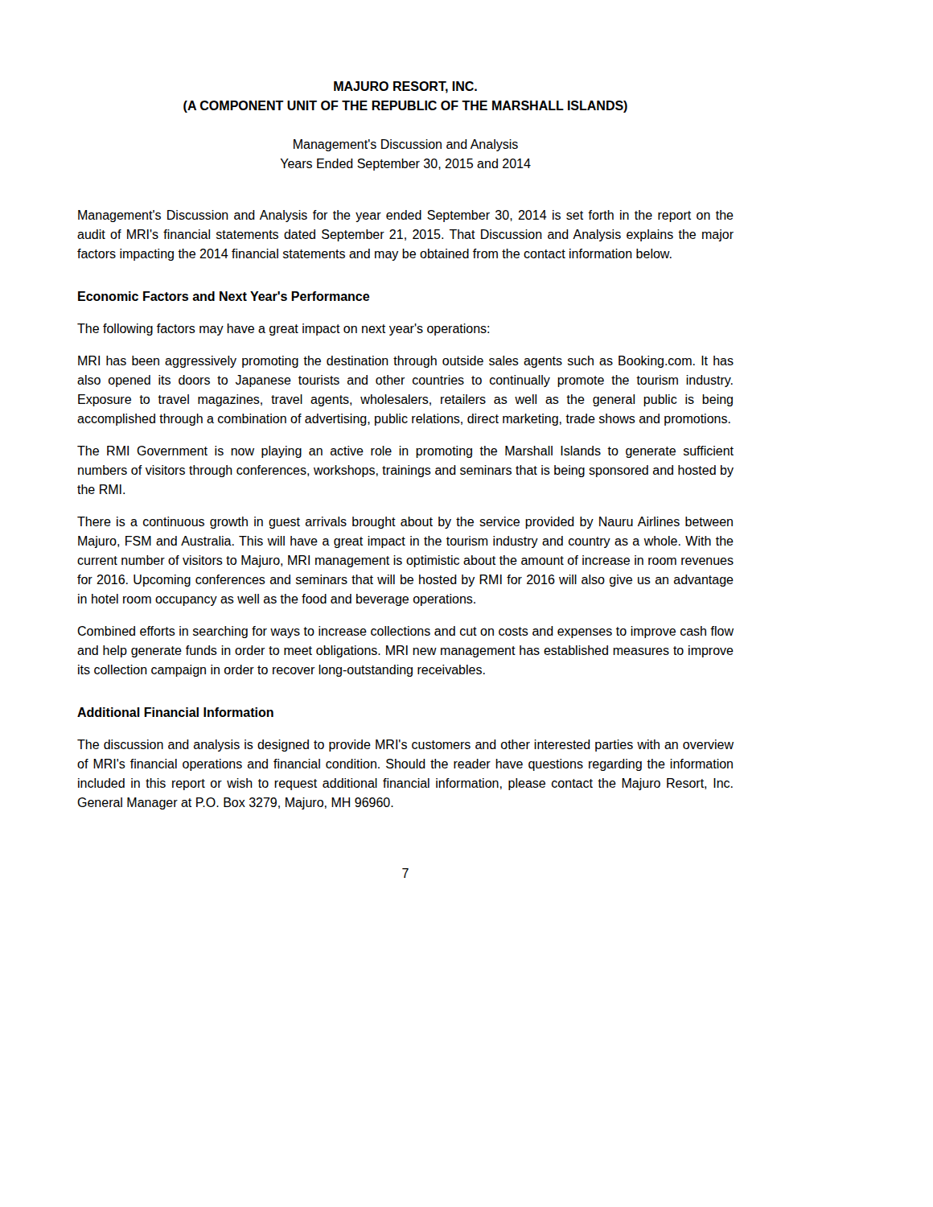MAJURO RESORT, INC.
(A COMPONENT UNIT OF THE REPUBLIC OF THE MARSHALL ISLANDS)
Management's Discussion and Analysis
Years Ended September 30, 2015 and 2014
Management's Discussion and Analysis for the year ended September 30, 2014 is set forth in the report on the audit of MRI's financial statements dated September 21, 2015. That Discussion and Analysis explains the major factors impacting the 2014 financial statements and may be obtained from the contact information below.
Economic Factors and Next Year's Performance
The following factors may have a great impact on next year's operations:
MRI has been aggressively promoting the destination through outside sales agents such as Booking.com. It has also opened its doors to Japanese tourists and other countries to continually promote the tourism industry. Exposure to travel magazines, travel agents, wholesalers, retailers as well as the general public is being accomplished through a combination of advertising, public relations, direct marketing, trade shows and promotions.
The RMI Government is now playing an active role in promoting the Marshall Islands to generate sufficient numbers of visitors through conferences, workshops, trainings and seminars that is being sponsored and hosted by the RMI.
There is a continuous growth in guest arrivals brought about by the service provided by Nauru Airlines between Majuro, FSM and Australia. This will have a great impact in the tourism industry and country as a whole. With the current number of visitors to Majuro, MRI management is optimistic about the amount of increase in room revenues for 2016. Upcoming conferences and seminars that will be hosted by RMI for 2016 will also give us an advantage in hotel room occupancy as well as the food and beverage operations.
Combined efforts in searching for ways to increase collections and cut on costs and expenses to improve cash flow and help generate funds in order to meet obligations. MRI new management has established measures to improve its collection campaign in order to recover long-outstanding receivables.
Additional Financial Information
The discussion and analysis is designed to provide MRI's customers and other interested parties with an overview of MRI's financial operations and financial condition. Should the reader have questions regarding the information included in this report or wish to request additional financial information, please contact the Majuro Resort, Inc. General Manager at P.O. Box 3279, Majuro, MH 96960.
7